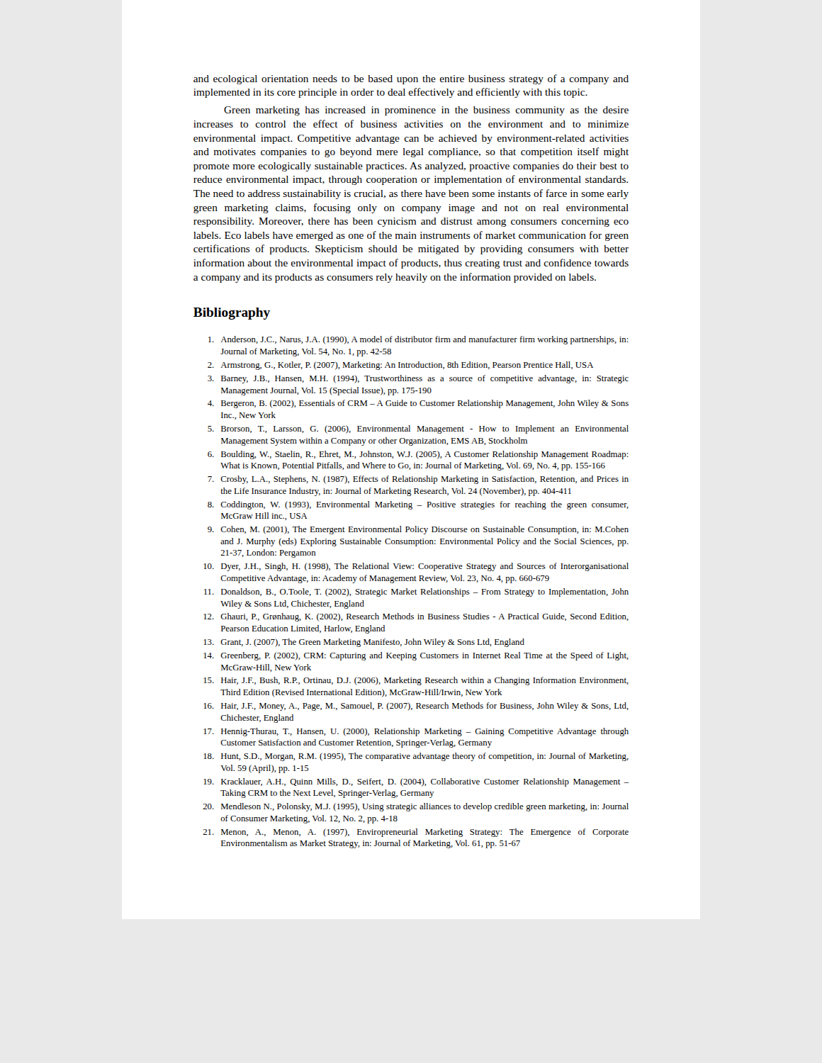and ecological orientation needs to be based upon the entire business strategy of a company and implemented in its core principle in order to deal effectively and efficiently with this topic.
Green marketing has increased in prominence in the business community as the desire increases to control the effect of business activities on the environment and to minimize environmental impact. Competitive advantage can be achieved by environment-related activities and motivates companies to go beyond mere legal compliance, so that competition itself might promote more ecologically sustainable practices. As analyzed, proactive companies do their best to reduce environmental impact, through cooperation or implementation of environmental standards. The need to address sustainability is crucial, as there have been some instants of farce in some early green marketing claims, focusing only on company image and not on real environmental responsibility. Moreover, there has been cynicism and distrust among consumers concerning eco labels. Eco labels have emerged as one of the main instruments of market communication for green certifications of products. Skepticism should be mitigated by providing consumers with better information about the environmental impact of products, thus creating trust and confidence towards a company and its products as consumers rely heavily on the information provided on labels.
Bibliography
Anderson, J.C., Narus, J.A. (1990), A model of distributor firm and manufacturer firm working partnerships, in: Journal of Marketing, Vol. 54, No. 1, pp. 42-58
Armstrong, G., Kotler, P. (2007), Marketing: An Introduction, 8th Edition, Pearson Prentice Hall, USA
Barney, J.B., Hansen, M.H. (1994), Trustworthiness as a source of competitive advantage, in: Strategic Management Journal, Vol. 15 (Special Issue), pp. 175-190
Bergeron, B. (2002), Essentials of CRM – A Guide to Customer Relationship Management, John Wiley & Sons Inc., New York
Brorson, T., Larsson, G. (2006), Environmental Management - How to Implement an Environmental Management System within a Company or other Organization, EMS AB, Stockholm
Boulding, W., Staelin, R., Ehret, M., Johnston, W.J. (2005), A Customer Relationship Management Roadmap: What is Known, Potential Pitfalls, and Where to Go, in: Journal of Marketing, Vol. 69, No. 4, pp. 155-166
Crosby, L.A., Stephens, N. (1987), Effects of Relationship Marketing in Satisfaction, Retention, and Prices in the Life Insurance Industry, in: Journal of Marketing Research, Vol. 24 (November), pp. 404-411
Coddington, W. (1993), Environmental Marketing – Positive strategies for reaching the green consumer, McGraw Hill inc., USA
Cohen, M. (2001), The Emergent Environmental Policy Discourse on Sustainable Consumption, in: M.Cohen and J. Murphy (eds) Exploring Sustainable Consumption: Environmental Policy and the Social Sciences, pp. 21-37, London: Pergamon
Dyer, J.H., Singh, H. (1998), The Relational View: Cooperative Strategy and Sources of Interorganisational Competitive Advantage, in: Academy of Management Review, Vol. 23, No. 4, pp. 660-679
Donaldson, B., O.Toole, T. (2002), Strategic Market Relationships – From Strategy to Implementation, John Wiley & Sons Ltd, Chichester, England
Ghauri, P., Grønhaug, K. (2002), Research Methods in Business Studies - A Practical Guide, Second Edition, Pearson Education Limited, Harlow, England
Grant, J. (2007), The Green Marketing Manifesto, John Wiley & Sons Ltd, England
Greenberg, P. (2002), CRM: Capturing and Keeping Customers in Internet Real Time at the Speed of Light, McGraw-Hill, New York
Hair, J.F., Bush, R.P., Ortinau, D.J. (2006), Marketing Research within a Changing Information Environment, Third Edition (Revised International Edition), McGraw-Hill/Irwin, New York
Hair, J.F., Money, A., Page, M., Samouel, P. (2007), Research Methods for Business, John Wiley & Sons, Ltd, Chichester, England
Hennig-Thurau, T., Hansen, U. (2000), Relationship Marketing – Gaining Competitive Advantage through Customer Satisfaction and Customer Retention, Springer-Verlag, Germany
Hunt, S.D., Morgan, R.M. (1995), The comparative advantage theory of competition, in: Journal of Marketing, Vol. 59 (April), pp. 1-15
Kracklauer, A.H., Quinn Mills, D., Seifert, D. (2004), Collaborative Customer Relationship Management – Taking CRM to the Next Level, Springer-Verlag, Germany
Mendleson N., Polonsky, M.J. (1995), Using strategic alliances to develop credible green marketing, in: Journal of Consumer Marketing, Vol. 12, No. 2, pp. 4-18
Menon, A., Menon, A. (1997), Enviropreneurial Marketing Strategy: The Emergence of Corporate Environmentalism as Market Strategy, in: Journal of Marketing, Vol. 61, pp. 51-67